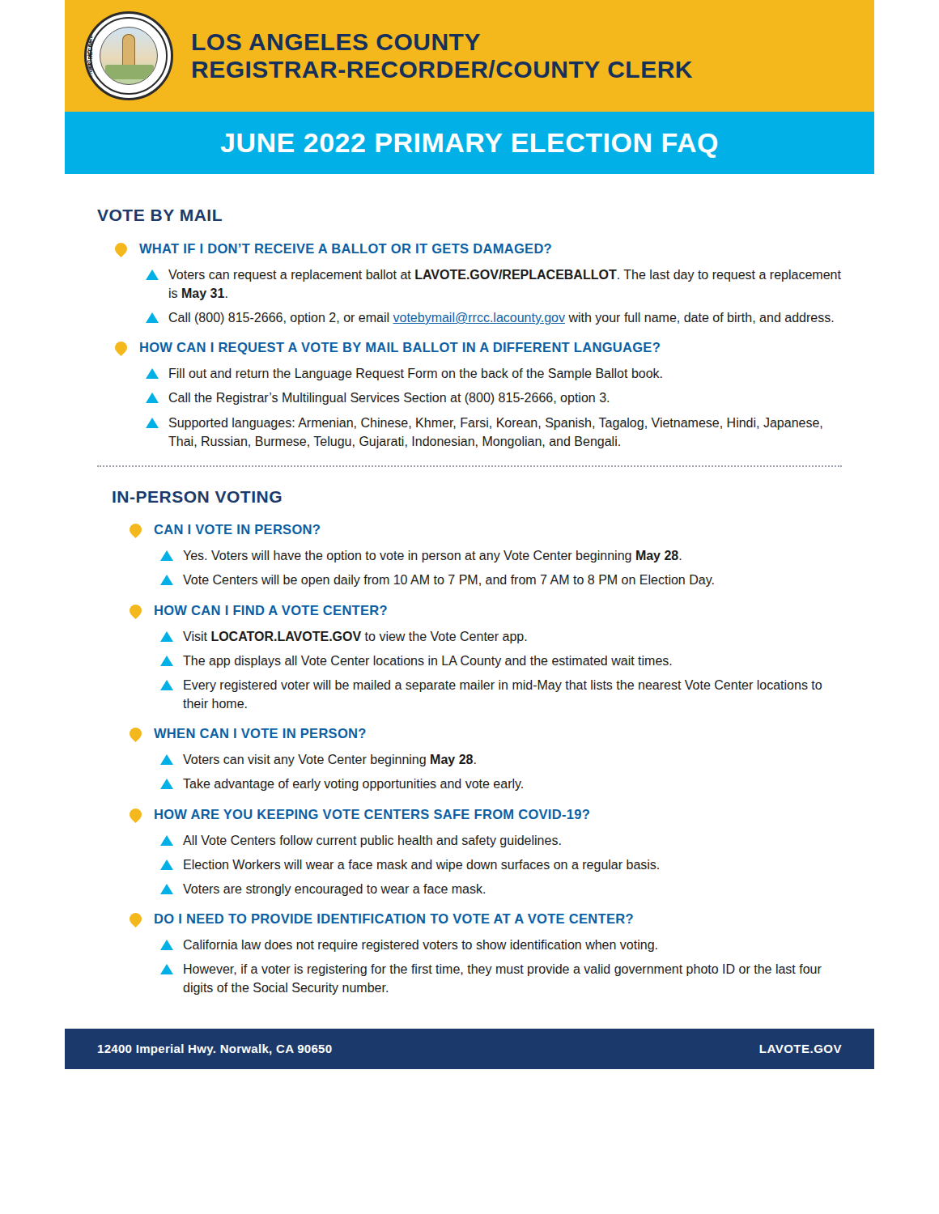REGISTRAR-RECORDER/COUNTY CLERK COUNTY OF LOS ANGELES · CALIFORNIA
Los Angeles County
Registrar-Recorder/County Clerk
June 2022 Primary Election FAQ
Vote by Mail
What if I don’t receive a ballot or it gets damaged?
Voters can request a replacement ballot at LAVOTE.GOV/REPLACEBALLOT. The last day to request a replacement is May 31.
Call (800) 815-2666, option 2, or email votebymail@rrcc.lacounty.gov with your full name, date of birth, and address.
How can I request a Vote by Mail ballot in a different language?
Fill out and return the Language Request Form on the back of the Sample Ballot book.
Call the Registrar’s Multilingual Services Section at (800) 815-2666, option 3.
Supported languages: Armenian, Chinese, Khmer, Farsi, Korean, Spanish, Tagalog, Vietnamese, Hindi, Japanese, Thai, Russian, Burmese, Telugu, Gujarati, Indonesian, Mongolian, and Bengali.
In-Person Voting
Can I vote in person?
Yes. Voters will have the option to vote in person at any Vote Center beginning May 28.
Vote Centers will be open daily from 10 AM to 7 PM, and from 7 AM to 8 PM on Election Day.
How can I find a Vote Center?
Visit LOCATOR.LAVOTE.GOV to view the Vote Center app.
The app displays all Vote Center locations in LA County and the estimated wait times.
Every registered voter will be mailed a separate mailer in mid-May that lists the nearest Vote Center locations to their home.
When can I vote in person?
Voters can visit any Vote Center beginning May 28.
Take advantage of early voting opportunities and vote early.
How are you keeping Vote Centers safe from COVID-19?
All Vote Centers follow current public health and safety guidelines.
Election Workers will wear a face mask and wipe down surfaces on a regular basis.
Voters are strongly encouraged to wear a face mask.
Do I need to provide identification to vote at a Vote Center?
California law does not require registered voters to show identification when voting.
However, if a voter is registering for the first time, they must provide a valid government photo ID or the last four digits of the Social Security number.
12400 Imperial Hwy. Norwalk, CA 90650
LAVOTE.GOV